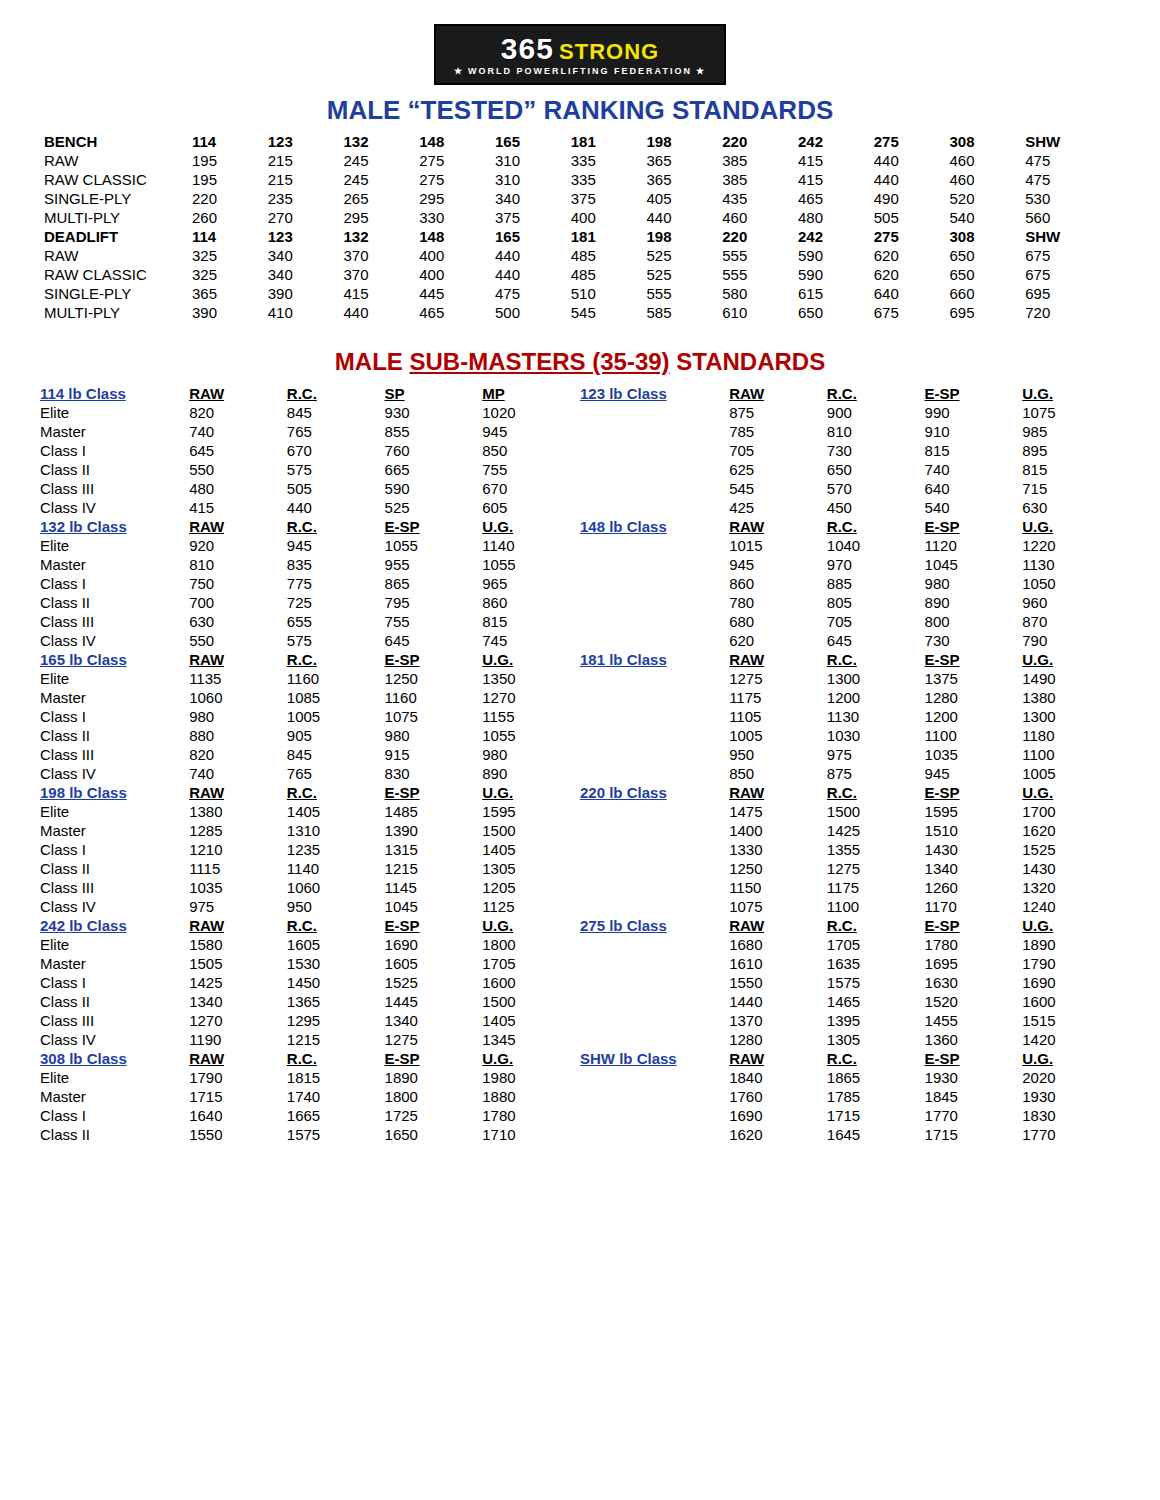365 STRONG ★ WORLD POWERLIFTING FEDERATION ★
MALE “TESTED” RANKING STANDARDS
| BENCH | 114 | 123 | 132 | 148 | 165 | 181 | 198 | 220 | 242 | 275 | 308 | SHW |
| --- | --- | --- | --- | --- | --- | --- | --- | --- | --- | --- | --- | --- |
| RAW | 195 | 215 | 245 | 275 | 310 | 335 | 365 | 385 | 415 | 440 | 460 | 475 |
| RAW CLASSIC | 195 | 215 | 245 | 275 | 310 | 335 | 365 | 385 | 415 | 440 | 460 | 475 |
| SINGLE-PLY | 220 | 235 | 265 | 295 | 340 | 375 | 405 | 435 | 465 | 490 | 520 | 530 |
| MULTI-PLY | 260 | 270 | 295 | 330 | 375 | 400 | 440 | 460 | 480 | 505 | 540 | 560 |
| DEADLIFT | 114 | 123 | 132 | 148 | 165 | 181 | 198 | 220 | 242 | 275 | 308 | SHW |
| RAW | 325 | 340 | 370 | 400 | 440 | 485 | 525 | 555 | 590 | 620 | 650 | 675 |
| RAW CLASSIC | 325 | 340 | 370 | 400 | 440 | 485 | 525 | 555 | 590 | 620 | 650 | 675 |
| SINGLE-PLY | 365 | 390 | 415 | 445 | 475 | 510 | 555 | 580 | 615 | 640 | 660 | 695 |
| MULTI-PLY | 390 | 410 | 440 | 465 | 500 | 545 | 585 | 610 | 650 | 675 | 695 | 720 |
MALE SUB-MASTERS (35-39) STANDARDS
| / 114 lb Class / RAW / R.C. / SP / MP / / --- / --- / --- / --- / --- / / Elite / 820 / 845 / 930 / 1020 / / Master / 740 / 765 / 855 / 945 / / Class I / 645 / 670 / 760 / 850 / / Class II / 550 / 575 / 665 / 755 / / Class III / 480 / 505 / 590 / 670 / / Class IV / 415 / 440 / 525 / 605 / / 132 lb Class / RAW / R.C. / E-SP / U.G. / / Elite / 920 / 945 / 1055 / 1140 / / Master / 810 / 835 / 955 / 1055 / / Class I / 750 / 775 / 865 / 965 / / Class II / 700 / 725 / 795 / 860 / / Class III / 630 / 655 / 755 / 815 / / Class IV / 550 / 575 / 645 / 745 / / 165 lb Class / RAW / R.C. / E-SP / U.G. / / Elite / 1135 / 1160 / 1250 / 1350 / / Master / 1060 / 1085 / 1160 / 1270 / / Class I / 980 / 1005 / 1075 / 1155 / / Class II / 880 / 905 / 980 / 1055 / / Class III / 820 / 845 / 915 / 980 / / Class IV / 740 / 765 / 830 / 890 / / 198 lb Class / RAW / R.C. / E-SP / U.G. / / Elite / 1380 / 1405 / 1485 / 1595 / / Master / 1285 / 1310 / 1390 / 1500 / / Class I / 1210 / 1235 / 1315 / 1405 / / Class II / 1115 / 1140 / 1215 / 1305 / / Class III / 1035 / 1060 / 1145 / 1205 / / Class IV / 975 / 950 / 1045 / 1125 / / 242 lb Class / RAW / R.C. / E-SP / U.G. / / Elite / 1580 / 1605 / 1690 / 1800 / / Master / 1505 / 1530 / 1605 / 1705 / / Class I / 1425 / 1450 / 1525 / 1600 / / Class II / 1340 / 1365 / 1445 / 1500 / / Class III / 1270 / 1295 / 1340 / 1405 / / Class IV / 1190 / 1215 / 1275 / 1345 / / 308 lb Class / RAW / R.C. / E-SP / U.G. / / Elite / 1790 / 1815 / 1890 / 1980 / / Master / 1715 / 1740 / 1800 / 1880 / / Class I / 1640 / 1665 / 1725 / 1780 / / Class II / 1550 / 1575 / 1650 / 1710 / | / 123 lb Class / RAW / R.C. / E-SP / U.G. / / --- / --- / --- / --- / --- / / / 875 / 900 / 990 / 1075 / / / 785 / 810 / 910 / 985 / / / 705 / 730 / 815 / 895 / / / 625 / 650 / 740 / 815 / / / 545 / 570 / 640 / 715 / / / 425 / 450 / 540 / 630 / / 148 lb Class / RAW / R.C. / E-SP / U.G. / / / 1015 / 1040 / 1120 / 1220 / / / 945 / 970 / 1045 / 1130 / / / 860 / 885 / 980 / 1050 / / / 780 / 805 / 890 / 960 / / / 680 / 705 / 800 / 870 / / / 620 / 645 / 730 / 790 / / 181 lb Class / RAW / R.C. / E-SP / U.G. / / / 1275 / 1300 / 1375 / 1490 / / / 1175 / 1200 / 1280 / 1380 / / / 1105 / 1130 / 1200 / 1300 / / / 1005 / 1030 / 1100 / 1180 / / / 950 / 975 / 1035 / 1100 / / / 850 / 875 / 945 / 1005 / / 220 lb Class / RAW / R.C. / E-SP / U.G. / / / 1475 / 1500 / 1595 / 1700 / / / 1400 / 1425 / 1510 / 1620 / / / 1330 / 1355 / 1430 / 1525 / / / 1250 / 1275 / 1340 / 1430 / / / 1150 / 1175 / 1260 / 1320 / / / 1075 / 1100 / 1170 / 1240 / / 275 lb Class / RAW / R.C. / E-SP / U.G. / / / 1680 / 1705 / 1780 / 1890 / / / 1610 / 1635 / 1695 / 1790 / / / 1550 / 1575 / 1630 / 1690 / / / 1440 / 1465 / 1520 / 1600 / / / 1370 / 1395 / 1455 / 1515 / / / 1280 / 1305 / 1360 / 1420 / / SHW lb Class / RAW / R.C. / E-SP / U.G. / / / 1840 / 1865 / 1930 / 2020 / / / 1760 / 1785 / 1845 / 1930 / / / 1690 / 1715 / 1770 / 1830 / / / 1620 / 1645 / 1715 / 1770 / |